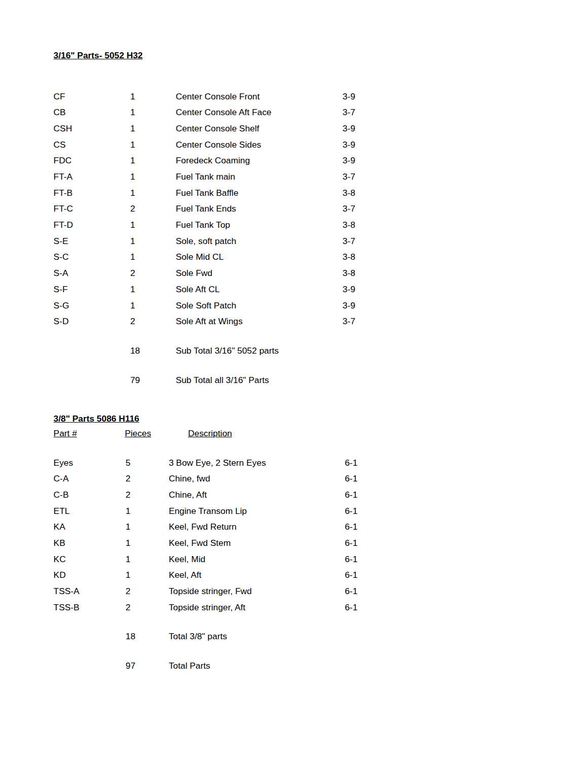3/16" Parts- 5052 H32
| CF | 1 | Center Console Front | 3-9 |
| CB | 1 | Center Console Aft Face | 3-7 |
| CSH | 1 | Center Console Shelf | 3-9 |
| CS | 1 | Center Console Sides | 3-9 |
| FDC | 1 | Foredeck Coaming | 3-9 |
| FT-A | 1 | Fuel Tank main | 3-7 |
| FT-B | 1 | Fuel Tank Baffle | 3-8 |
| FT-C | 2 | Fuel Tank Ends | 3-7 |
| FT-D | 1 | Fuel Tank Top | 3-8 |
| S-E | 1 | Sole, soft patch | 3-7 |
| S-C | 1 | Sole Mid CL | 3-8 |
| S-A | 2 | Sole Fwd | 3-8 |
| S-F | 1 | Sole Aft CL | 3-9 |
| S-G | 1 | Sole Soft Patch | 3-9 |
| S-D | 2 | Sole Aft at Wings | 3-7 |
| | 18 | Sub Total 3/16" 5052 parts | |
| | 79 | Sub Total all 3/16" Parts | |
3/8" Parts 5086 H116
| Part # | Pieces | Description | |
| --- | --- | --- | --- |
| Eyes | 5 | 3 Bow Eye, 2 Stern Eyes | 6-1 |
| C-A | 2 | Chine, fwd | 6-1 |
| C-B | 2 | Chine, Aft | 6-1 |
| ETL | 1 | Engine Transom Lip | 6-1 |
| KA | 1 | Keel, Fwd Return | 6-1 |
| KB | 1 | Keel, Fwd Stem | 6-1 |
| KC | 1 | Keel, Mid | 6-1 |
| KD | 1 | Keel, Aft | 6-1 |
| TSS-A | 2 | Topside stringer, Fwd | 6-1 |
| TSS-B | 2 | Topside stringer, Aft | 6-1 |
| | 18 | Total 3/8" parts | |
| | 97 | Total Parts | |